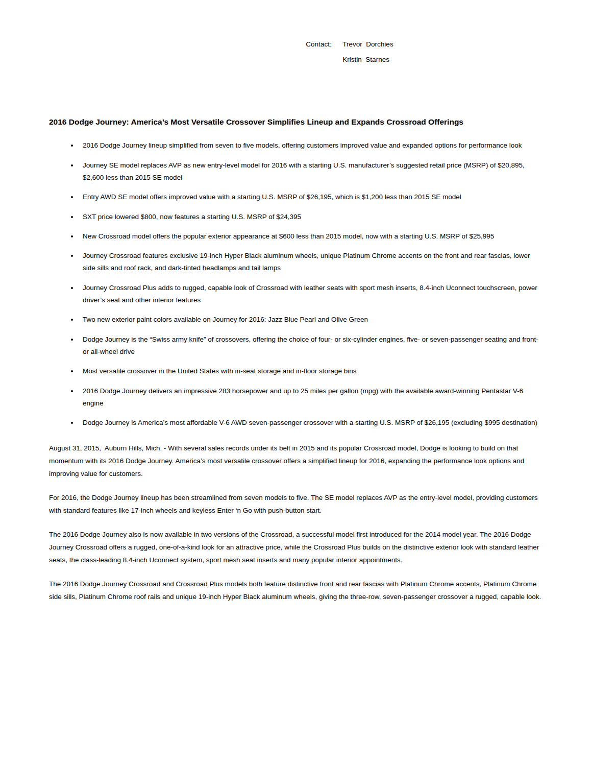Contact: Trevor Dorchies Kristin Starnes
2016 Dodge Journey: America’s Most Versatile Crossover Simplifies Lineup and Expands Crossroad Offerings
2016 Dodge Journey lineup simplified from seven to five models, offering customers improved value and expanded options for performance look
Journey SE model replaces AVP as new entry-level model for 2016 with a starting U.S. manufacturer’s suggested retail price (MSRP) of $20,895, $2,600 less than 2015 SE model
Entry AWD SE model offers improved value with a starting U.S. MSRP of $26,195, which is $1,200 less than 2015 SE model
SXT price lowered $800, now features a starting U.S. MSRP of $24,395
New Crossroad model offers the popular exterior appearance at $600 less than 2015 model, now with a starting U.S. MSRP of $25,995
Journey Crossroad features exclusive 19-inch Hyper Black aluminum wheels, unique Platinum Chrome accents on the front and rear fascias, lower side sills and roof rack, and dark-tinted headlamps and tail lamps
Journey Crossroad Plus adds to rugged, capable look of Crossroad with leather seats with sport mesh inserts, 8.4-inch Uconnect touchscreen, power driver’s seat and other interior features
Two new exterior paint colors available on Journey for 2016: Jazz Blue Pearl and Olive Green
Dodge Journey is the “Swiss army knife” of crossovers, offering the choice of four- or six-cylinder engines, five- or seven-passenger seating and front- or all-wheel drive
Most versatile crossover in the United States with in-seat storage and in-floor storage bins
2016 Dodge Journey delivers an impressive 283 horsepower and up to 25 miles per gallon (mpg) with the available award-winning Pentastar V-6 engine
Dodge Journey is America’s most affordable V-6 AWD seven-passenger crossover with a starting U.S. MSRP of $26,195 (excluding $995 destination)
August 31, 2015, Auburn Hills, Mich. - With several sales records under its belt in 2015 and its popular Crossroad model, Dodge is looking to build on that momentum with its 2016 Dodge Journey. America’s most versatile crossover offers a simplified lineup for 2016, expanding the performance look options and improving value for customers.
For 2016, the Dodge Journey lineup has been streamlined from seven models to five. The SE model replaces AVP as the entry-level model, providing customers with standard features like 17-inch wheels and keyless Enter ‘n Go with push-button start.
The 2016 Dodge Journey also is now available in two versions of the Crossroad, a successful model first introduced for the 2014 model year. The 2016 Dodge Journey Crossroad offers a rugged, one-of-a-kind look for an attractive price, while the Crossroad Plus builds on the distinctive exterior look with standard leather seats, the class-leading 8.4-inch Uconnect system, sport mesh seat inserts and many popular interior appointments.
The 2016 Dodge Journey Crossroad and Crossroad Plus models both feature distinctive front and rear fascias with Platinum Chrome accents, Platinum Chrome side sills, Platinum Chrome roof rails and unique 19-inch Hyper Black aluminum wheels, giving the three-row, seven-passenger crossover a rugged, capable look.